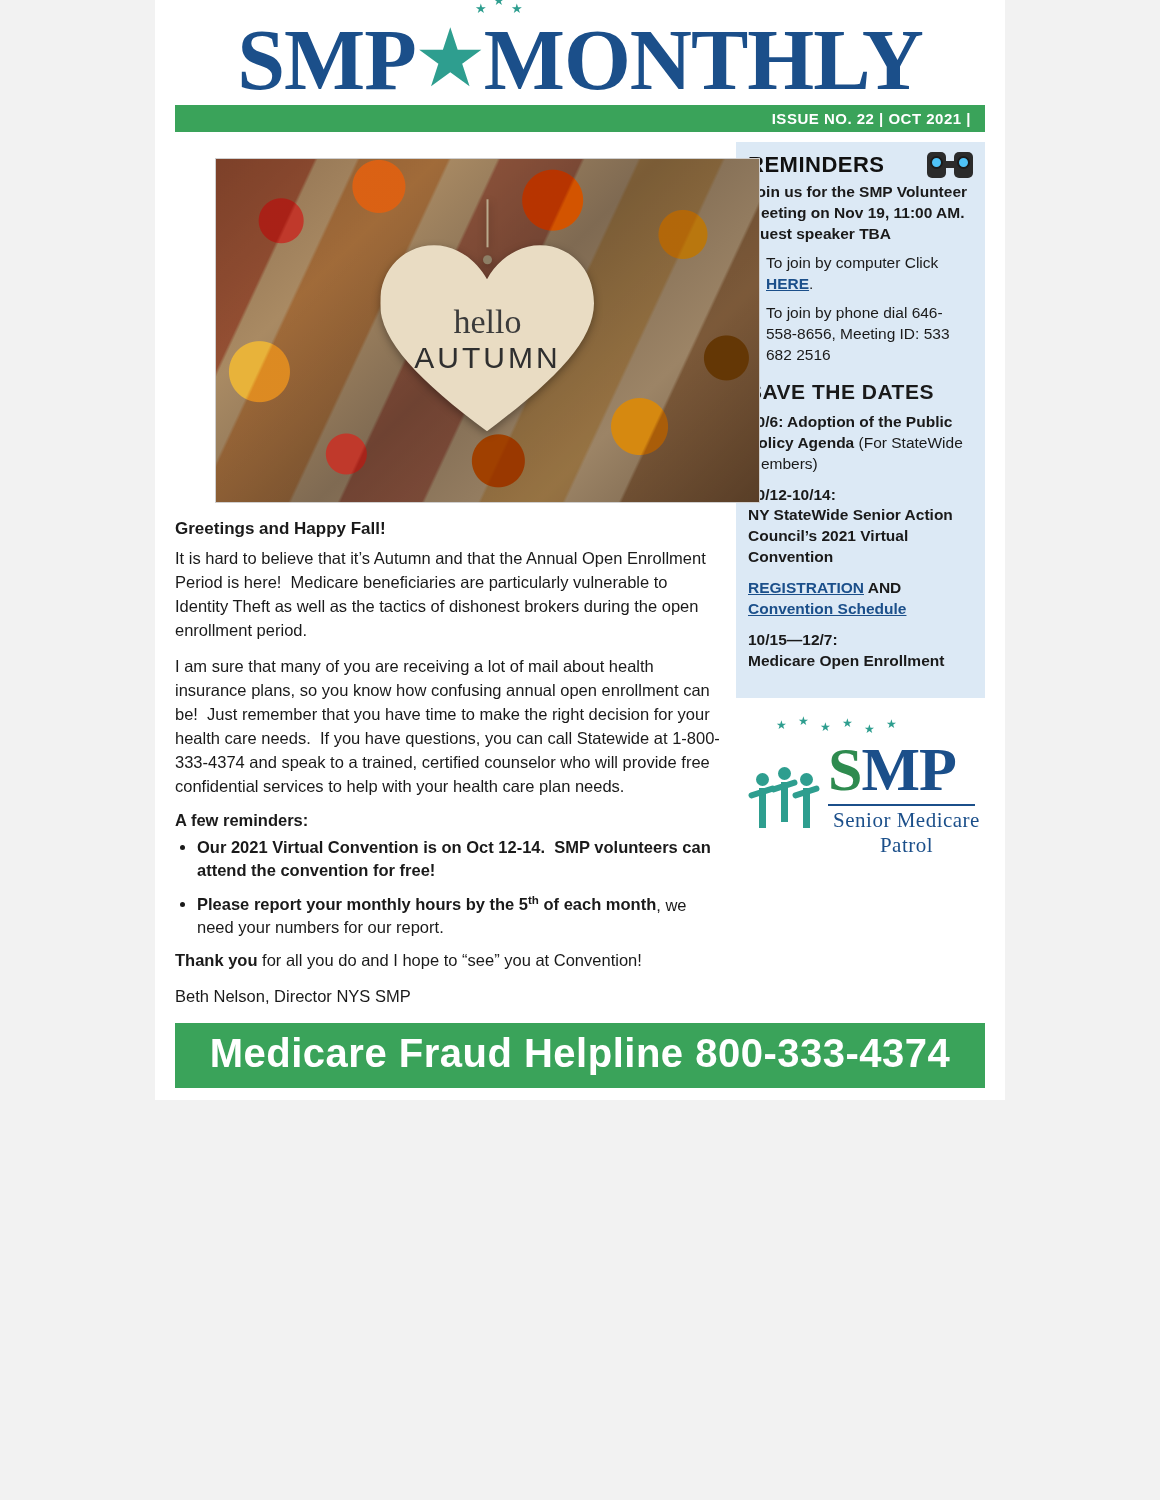SMP★MONTHLY
★ ★ ★
ISSUE NO. 22 | OCT 2021 |
hello
AUTUMN
Greetings and Happy Fall!
It is hard to believe that it’s Autumn and that the Annual Open Enrollment Period is here! Medicare beneficiaries are particularly vulnerable to Identity Theft as well as the tactics of dishonest brokers during the open enrollment period.
I am sure that many of you are receiving a lot of mail about health insurance plans, so you know how confusing annual open enrollment can be! Just remember that you have time to make the right decision for your health care needs. If you have questions, you can call Statewide at 1-800-333-4374 and speak to a trained, certified counselor who will provide free confidential services to help with your health care plan needs.
A few reminders:
Our 2021 Virtual Convention is on Oct 12-14. SMP volunteers can attend the convention for free!
Please report your monthly hours by the 5th of each month, we need your numbers for our report.
Thank you for all you do and I hope to “see” you at Convention!
Beth Nelson, Director NYS SMP
REMINDERS
Join us for the SMP Volunteer Meeting on Nov 19, 11:00 AM. Guest speaker TBA
To join by computer Click HERE.
To join by phone dial 646-558-8656, Meeting ID: 533 682 2516
SAVE THE DATES
10/6: Adoption of the Public Policy Agenda (For StateWide members)
10/12-10/14:
NY StateWide Senior Action Council’s 2021 Virtual Convention
REGISTRATION AND Convention Schedule
10/15—12/7:
Medicare Open Enrollment
★ ★ ★ ★ ★ ★
SMP
Senior Medicare Patrol
Medicare Fraud Helpline 800-333-4374